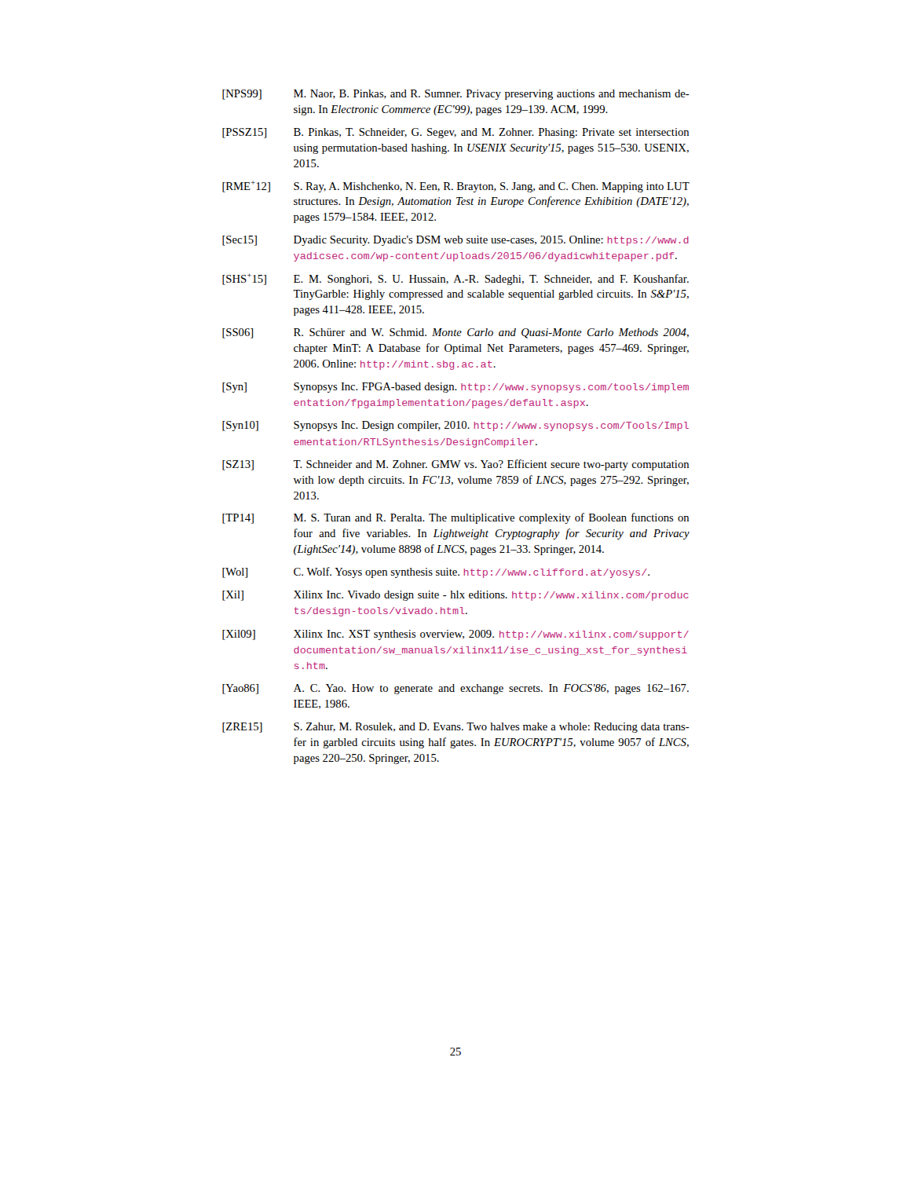| [NPS99] | M. Naor, B. Pinkas, and R. Sumner. Privacy preserving auctions and mechanism design. In Electronic Commerce (EC'99) , pages 129–139. ACM, 1999. |
| [PSSZ15] | B. Pinkas, T. Schneider, G. Segev, and M. Zohner. Phasing: Private set intersection using permutation-based hashing. In USENIX Security'15 , pages 515–530. USENIX, 2015. |
| [RME + 12] | S. Ray, A. Mishchenko, N. Een, R. Brayton, S. Jang, and C. Chen. Mapping into LUT structures. In Design, Automation Test in Europe Conference Exhibition (DATE'12) , pages 1579–1584. IEEE, 2012. |
| [Sec15] | Dyadic Security. Dyadic's DSM web suite use-cases, 2015. Online: https://www.dyadicsec.com/wp-content/uploads/2015/06/dyadicwhitepaper.pdf . |
| [SHS + 15] | E. M. Songhori, S. U. Hussain, A.-R. Sadeghi, T. Schneider, and F. Koushanfar. TinyGarble: Highly compressed and scalable sequential garbled circuits. In S&P'15 , pages 411–428. IEEE, 2015. |
| [SS06] | R. Schürer and W. Schmid. Monte Carlo and Quasi-Monte Carlo Methods 2004 , chapter MinT: A Database for Optimal Net Parameters, pages 457–469. Springer, 2006. Online: http://mint.sbg.ac.at . |
| [Syn] | Synopsys Inc. FPGA-based design. http://www.synopsys.com/tools/implementation/fpgaimplementation/pages/default.aspx . |
| [Syn10] | Synopsys Inc. Design compiler, 2010. http://www.synopsys.com/Tools/Implementation/RTLSynthesis/DesignCompiler . |
| [SZ13] | T. Schneider and M. Zohner. GMW vs. Yao? Efficient secure two-party computation with low depth circuits. In FC'13 , volume 7859 of LNCS , pages 275–292. Springer, 2013. |
| [TP14] | M. S. Turan and R. Peralta. The multiplicative complexity of Boolean functions on four and five variables. In Lightweight Cryptography for Security and Privacy (LightSec'14) , volume 8898 of LNCS , pages 21–33. Springer, 2014. |
| [Wol] | C. Wolf. Yosys open synthesis suite. http://www.clifford.at/yosys/ . |
| [Xil] | Xilinx Inc. Vivado design suite - hlx editions. http://www.xilinx.com/products/design-tools/vivado.html . |
| [Xil09] | Xilinx Inc. XST synthesis overview, 2009. http://www.xilinx.com/support/documentation/sw_manuals/xilinx11/ise_c_using_xst_for_synthesis.htm . |
| [Yao86] | A. C. Yao. How to generate and exchange secrets. In FOCS'86 , pages 162–167. IEEE, 1986. |
| [ZRE15] | S. Zahur, M. Rosulek, and D. Evans. Two halves make a whole: Reducing data transfer in garbled circuits using half gates. In EUROCRYPT'15 , volume 9057 of LNCS , pages 220–250. Springer, 2015. |
25